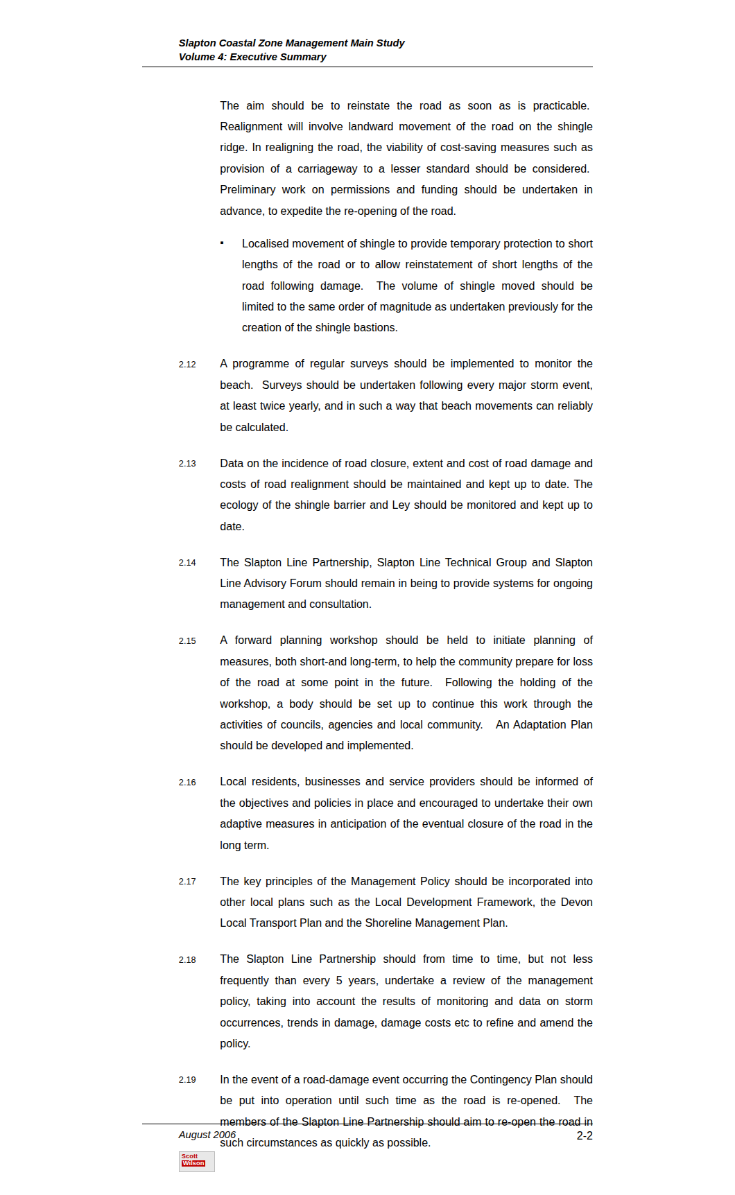Slapton Coastal Zone Management Main Study
Volume 4: Executive Summary
The aim should be to reinstate the road as soon as is practicable. Realignment will involve landward movement of the road on the shingle ridge. In realigning the road, the viability of cost-saving measures such as provision of a carriageway to a lesser standard should be considered. Preliminary work on permissions and funding should be undertaken in advance, to expedite the re-opening of the road.
Localised movement of shingle to provide temporary protection to short lengths of the road or to allow reinstatement of short lengths of the road following damage. The volume of shingle moved should be limited to the same order of magnitude as undertaken previously for the creation of the shingle bastions.
2.12
A programme of regular surveys should be implemented to monitor the beach. Surveys should be undertaken following every major storm event, at least twice yearly, and in such a way that beach movements can reliably be calculated.
2.13
Data on the incidence of road closure, extent and cost of road damage and costs of road realignment should be maintained and kept up to date. The ecology of the shingle barrier and Ley should be monitored and kept up to date.
2.14
The Slapton Line Partnership, Slapton Line Technical Group and Slapton Line Advisory Forum should remain in being to provide systems for ongoing management and consultation.
2.15
A forward planning workshop should be held to initiate planning of measures, both short-and long-term, to help the community prepare for loss of the road at some point in the future. Following the holding of the workshop, a body should be set up to continue this work through the activities of councils, agencies and local community. An Adaptation Plan should be developed and implemented.
2.16
Local residents, businesses and service providers should be informed of the objectives and policies in place and encouraged to undertake their own adaptive measures in anticipation of the eventual closure of the road in the long term.
2.17
The key principles of the Management Policy should be incorporated into other local plans such as the Local Development Framework, the Devon Local Transport Plan and the Shoreline Management Plan.
2.18
The Slapton Line Partnership should from time to time, but not less frequently than every 5 years, undertake a review of the management policy, taking into account the results of monitoring and data on storm occurrences, trends in damage, damage costs etc to refine and amend the policy.
2.19
In the event of a road-damage event occurring the Contingency Plan should be put into operation until such time as the road is re-opened. The members of the Slapton Line Partnership should aim to re-open the road in such circumstances as quickly as possible.
August 2006
2-2
Scott
Wilson